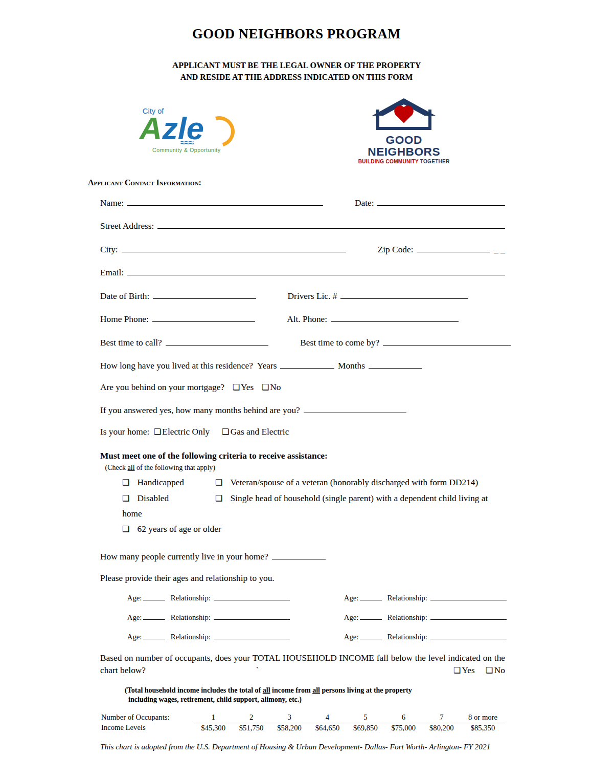GOOD NEIGHBORS PROGRAM
APPLICANT MUST BE THE LEGAL OWNER OF THE PROPERTY
AND RESIDE AT THE ADDRESS INDICATED ON THIS FORM
City of
Azle
≈≈≈
Community & Opportunity
GOOD NEIGHBORS
BUILDING COMMUNITY TOGETHER
Applicant Contact Information:
Name: Date:
Street Address:
City: Zip Code: _ _
Email:
Date of Birth: Drivers Lic. #
Home Phone: Alt. Phone:
Best time to call? Best time to come by?
How long have you lived at this residence? Years Months
Are you behind on your mortgage? ❑Yes ❑No
If you answered yes, how many months behind are you?
Is your home: ❑Electric Only ❑Gas and Electric
Must meet one of the following criteria to receive assistance:
(Check all of the following that apply)
❑ Handicapped ❑ Veteran/spouse of a veteran (honorably discharged with form DD214)
❑ Disabled ❑ Single head of household (single parent) with a dependent child living at home
❑ 62 years of age or older
How many people currently live in your home?
Please provide their ages and relationship to you.
Age: Relationship: Age: Relationship:
Age: Relationship: Age: Relationship:
Age: Relationship: Age: Relationship:
Based on number of occupants, does your TOTAL HOUSEHOLD INCOME fall below the level indicated on the chart below? ` ❑Yes ❑No
(Total household income includes the total of all income from all persons living at the property
including wages, retirement, child support, alimony, etc.)
| Number of Occupants: | 1 | 2 | 3 | 4 | 5 | 6 | 7 | 8 or more |
| Income Levels | $45,300 | $51,750 | $58,200 | $64,650 | $69,850 | $75,000 | $80,200 | $85,350 |
This chart is adopted from the U.S. Department of Housing & Urban Development- Dallas- Fort Worth- Arlington- FY 2021